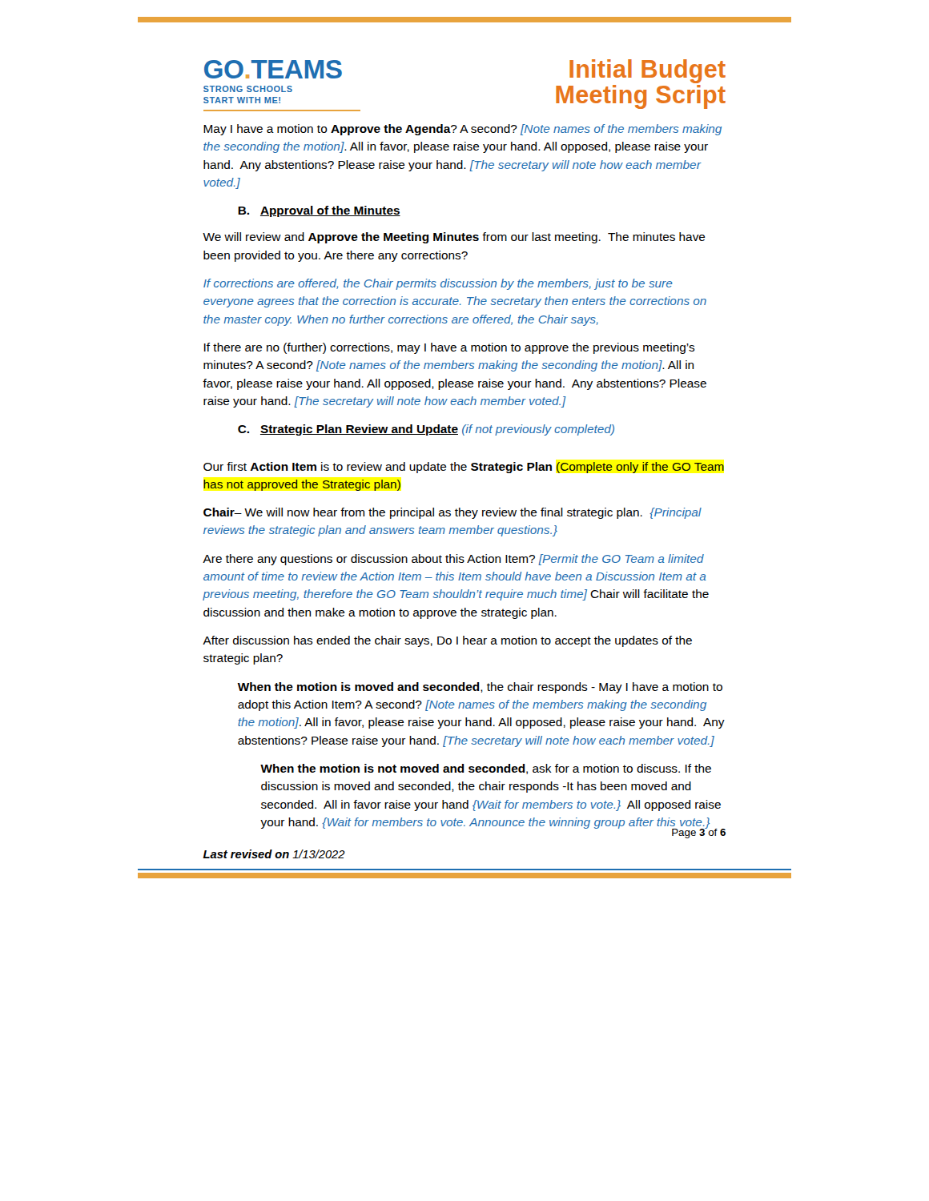GO. TEAMS
STRONG SCHOOLS
START WITH ME!
Initial Budget
Meeting Script
May I have a motion to Approve the Agenda? A second? [Note names of the members making the seconding the motion]. All in favor, please raise your hand. All opposed, please raise your hand. Any abstentions? Please raise your hand. [The secretary will note how each member voted.]
B. Approval of the Minutes
We will review and Approve the Meeting Minutes from our last meeting. The minutes have been provided to you. Are there any corrections?
If corrections are offered, the Chair permits discussion by the members, just to be sure everyone agrees that the correction is accurate. The secretary then enters the corrections on the master copy. When no further corrections are offered, the Chair says,
If there are no (further) corrections, may I have a motion to approve the previous meeting’s minutes? A second? [Note names of the members making the seconding the motion]. All in favor, please raise your hand. All opposed, please raise your hand. Any abstentions? Please raise your hand. [The secretary will note how each member voted.]
C. Strategic Plan Review and Update (if not previously completed)
Our first Action Item is to review and update the Strategic Plan (Complete only if the GO Team has not approved the Strategic plan)
Chair– We will now hear from the principal as they review the final strategic plan. {Principal reviews the strategic plan and answers team member questions.}
Are there any questions or discussion about this Action Item? [Permit the GO Team a limited amount of time to review the Action Item – this Item should have been a Discussion Item at a previous meeting, therefore the GO Team shouldn’t require much time] Chair will facilitate the discussion and then make a motion to approve the strategic plan.
After discussion has ended the chair says, Do I hear a motion to accept the updates of the strategic plan?
When the motion is moved and seconded, the chair responds - May I have a motion to adopt this Action Item? A second? [Note names of the members making the seconding the motion]. All in favor, please raise your hand. All opposed, please raise your hand. Any abstentions? Please raise your hand. [The secretary will note how each member voted.]
When the motion is not moved and seconded, ask for a motion to discuss. If the discussion is moved and seconded, the chair responds -It has been moved and seconded. All in favor raise your hand {Wait for members to vote.} All opposed raise your hand. {Wait for members to vote. Announce the winning group after this vote.}
Page 3 of 6
Last revised on 1/13/2022